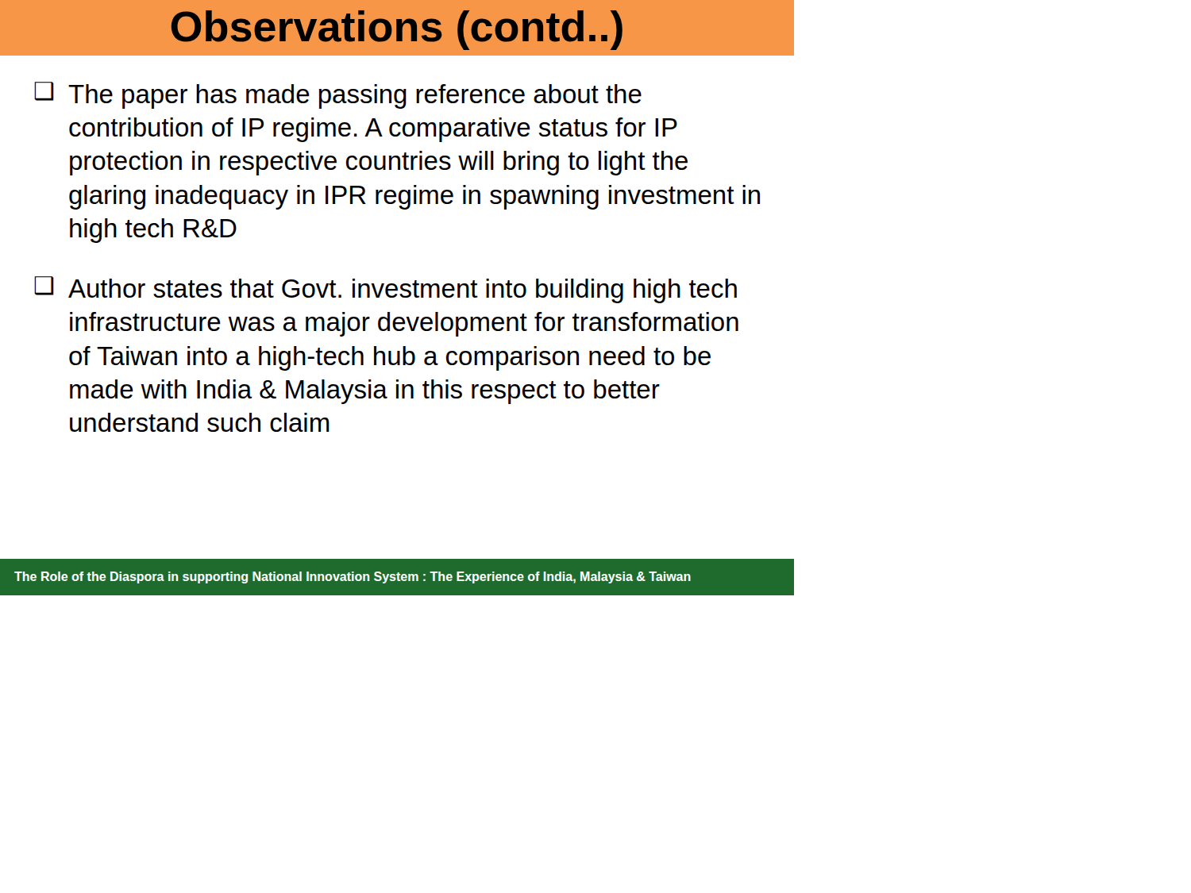Observations (contd..)
The paper has made passing reference about the contribution of IP regime. A comparative status for IP protection in respective countries will bring to light the glaring inadequacy in IPR regime in spawning investment in high tech R&D
Author states that Govt. investment into building high tech infrastructure was a major development for transformation of Taiwan into a high-tech hub a comparison need to be made with India & Malaysia in this respect to better understand such claim
The Role of the Diaspora in supporting National Innovation System : The Experience of India, Malaysia & Taiwan